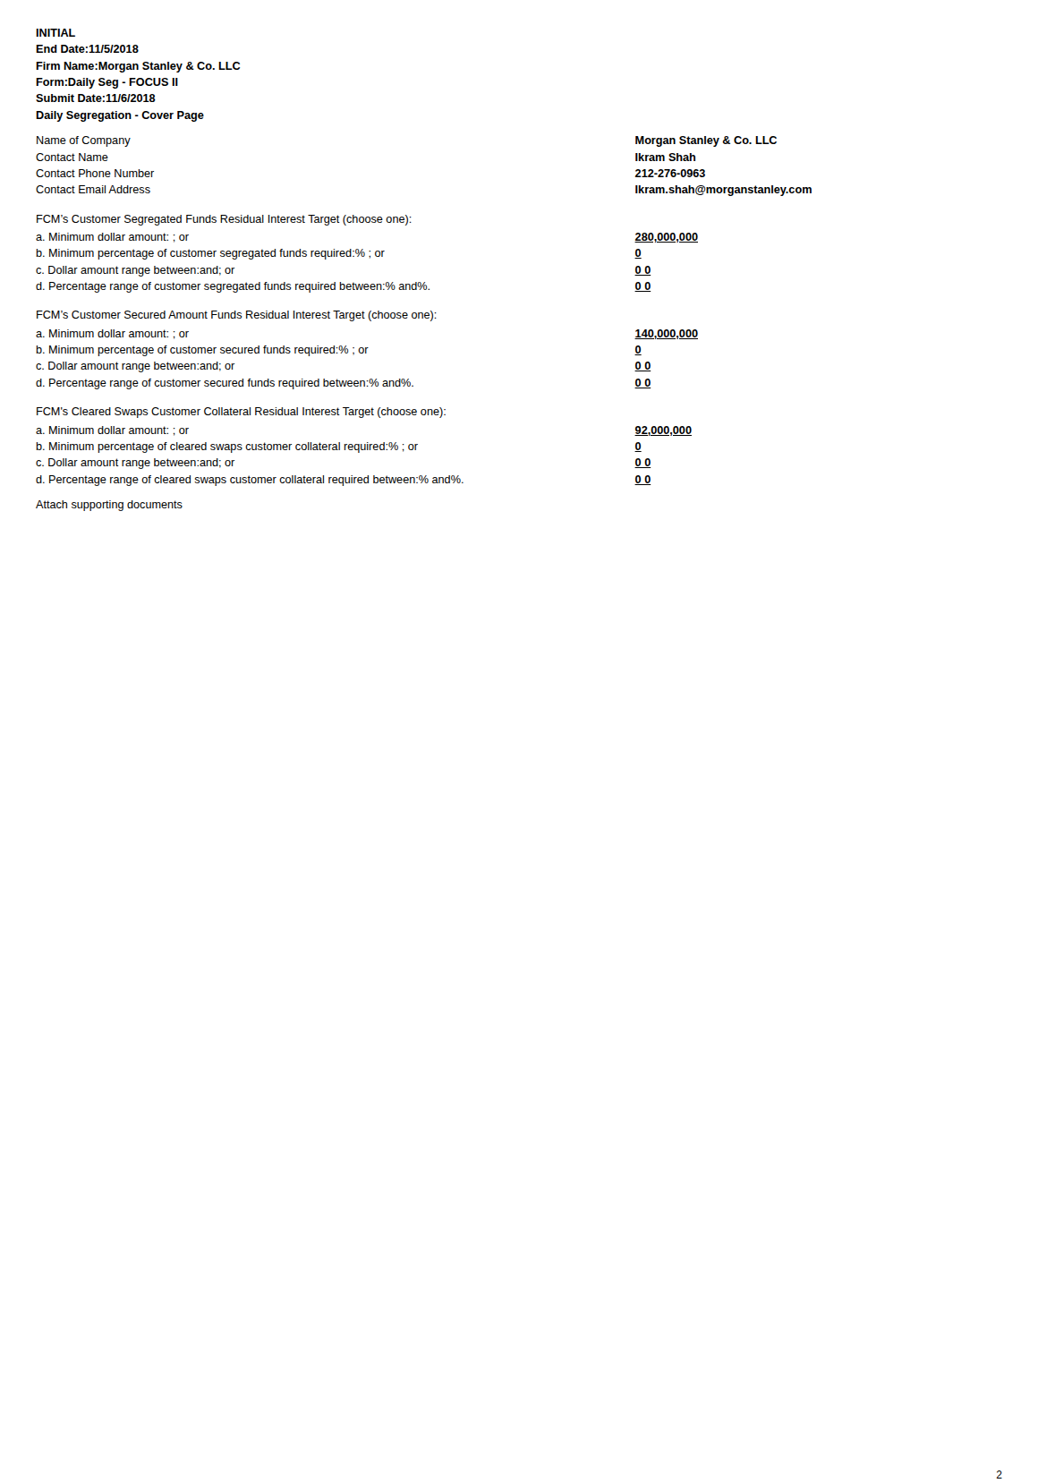INITIAL
End Date:11/5/2018
Firm Name:Morgan Stanley & Co. LLC
Form:Daily Seg - FOCUS II
Submit Date:11/6/2018
Daily Segregation - Cover Page
| Name of Company | Morgan Stanley & Co. LLC |
| Contact Name | Ikram Shah |
| Contact Phone Number | 212-276-0963 |
| Contact Email Address | Ikram.shah@morganstanley.com |
FCM’s Customer Segregated Funds Residual Interest Target (choose one):
| a. Minimum dollar amount: ; or | 280,000,000 |
| b. Minimum percentage of customer segregated funds required:% ; or | 0 |
| c. Dollar amount range between:and; or | 0 0 |
| d. Percentage range of customer segregated funds required between:% and%. | 0 0 |
FCM’s Customer Secured Amount Funds Residual Interest Target (choose one):
| a. Minimum dollar amount: ; or | 140,000,000 |
| b. Minimum percentage of customer secured funds required:% ; or | 0 |
| c. Dollar amount range between:and; or | 0 0 |
| d. Percentage range of customer secured funds required between:% and%. | 0 0 |
FCM's Cleared Swaps Customer Collateral Residual Interest Target (choose one):
| a. Minimum dollar amount: ; or | 92,000,000 |
| b. Minimum percentage of cleared swaps customer collateral required:% ; or | 0 |
| c. Dollar amount range between:and; or | 0 0 |
| d. Percentage range of cleared swaps customer collateral required between:% and%. | 0 0 |
Attach supporting documents
2